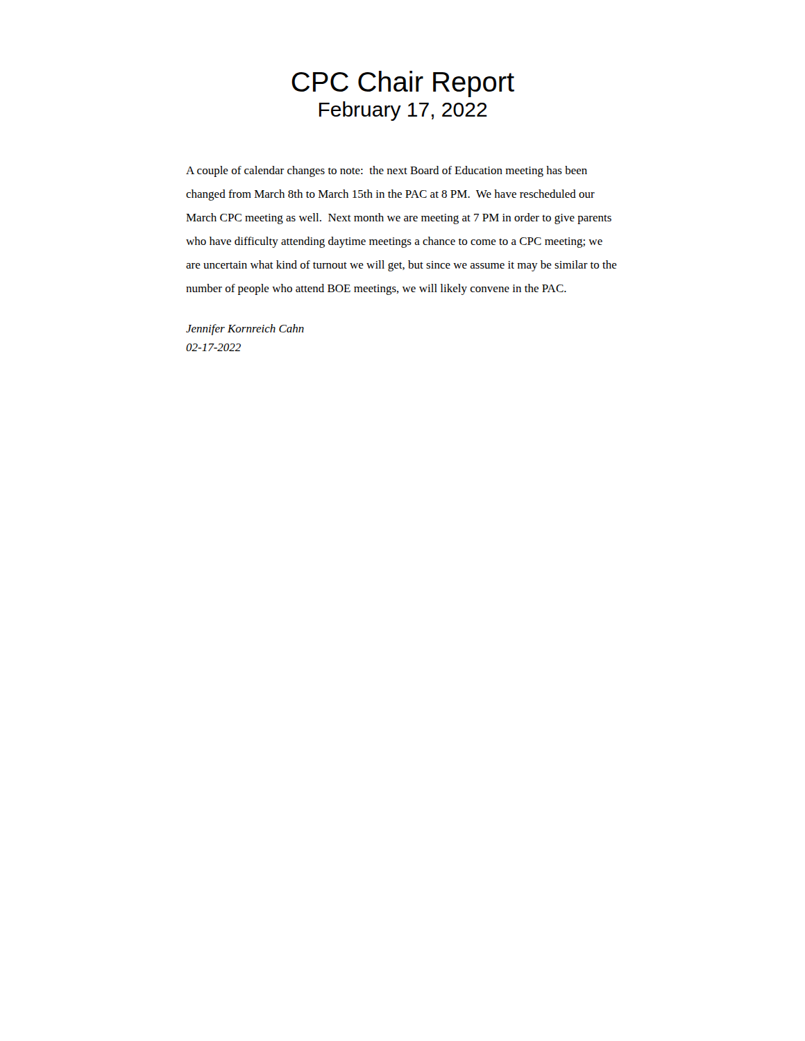CPC Chair Report
February 17, 2022
A couple of calendar changes to note: the next Board of Education meeting has been changed from March 8th to March 15th in the PAC at 8 PM. We have rescheduled our March CPC meeting as well. Next month we are meeting at 7 PM in order to give parents who have difficulty attending daytime meetings a chance to come to a CPC meeting; we are uncertain what kind of turnout we will get, but since we assume it may be similar to the number of people who attend BOE meetings, we will likely convene in the PAC.
Jennifer Kornreich Cahn
02-17-2022